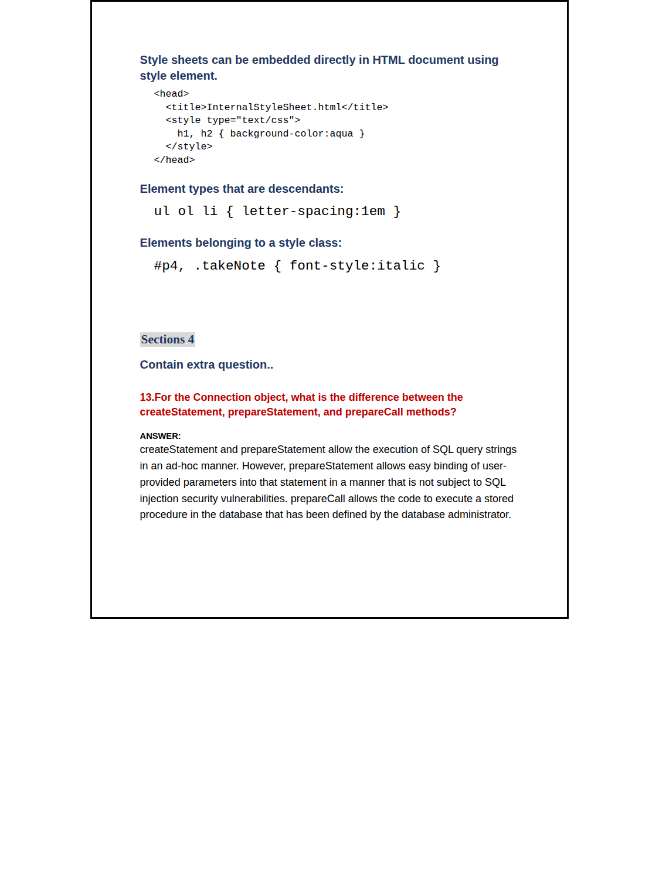Style sheets can be embedded directly in HTML document using style element.
<head>
  <title>InternalStyleSheet.html</title>
  <style type="text/css">
    h1, h2 { background-color:aqua }
  </style>
</head>
Element types that are descendants:
ul ol li { letter-spacing:1em }
Elements belonging to a style class:
#p4, .takeNote { font-style:italic }
Sections 4
Contain extra question..
13.For the Connection object, what is the difference between the createStatement, prepareStatement, and prepareCall methods?
ANSWER:
createStatement and prepareStatement allow the execution of SQL query strings in an ad-hoc manner. However, prepareStatement allows easy binding of user-provided parameters into that statement in a manner that is not subject to SQL injection security vulnerabilities. prepareCall allows the code to execute a stored procedure in the database that has been defined by the database administrator.